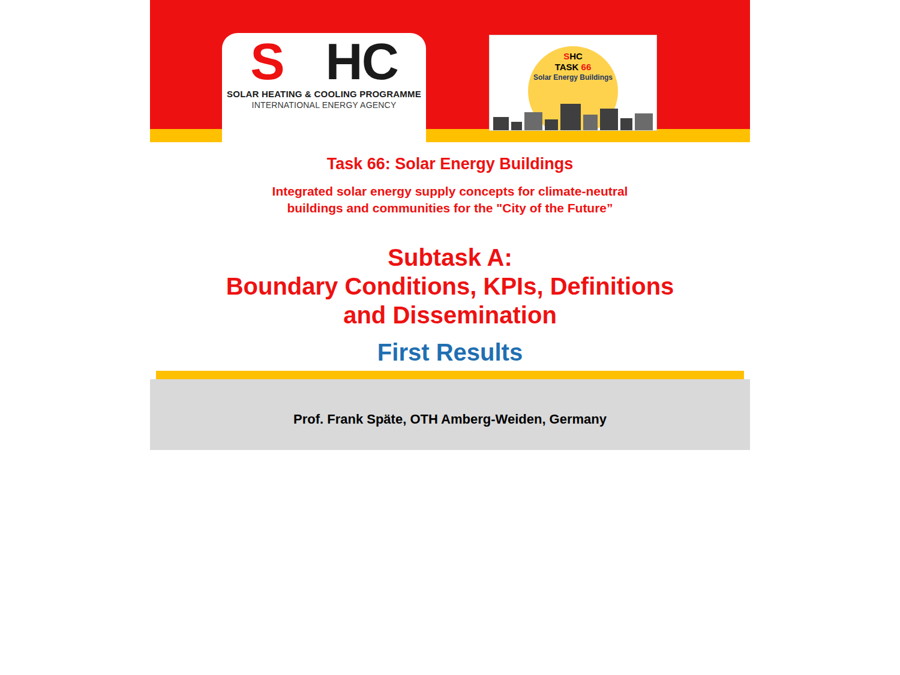S✦HC
SOLAR HEATING & COOLING PROGRAMME
INTERNATIONAL ENERGY AGENCY
SHC
TASK 66
Solar Energy Buildings
Task 66: Solar Energy Buildings
Integrated solar energy supply concepts for climate-neutral
buildings and communities for the "City of the Future”
Subtask A:
Boundary Conditions, KPIs, Definitions
and Dissemination
First Results
Prof. Frank Späte, OTH Amberg-Weiden, Germany